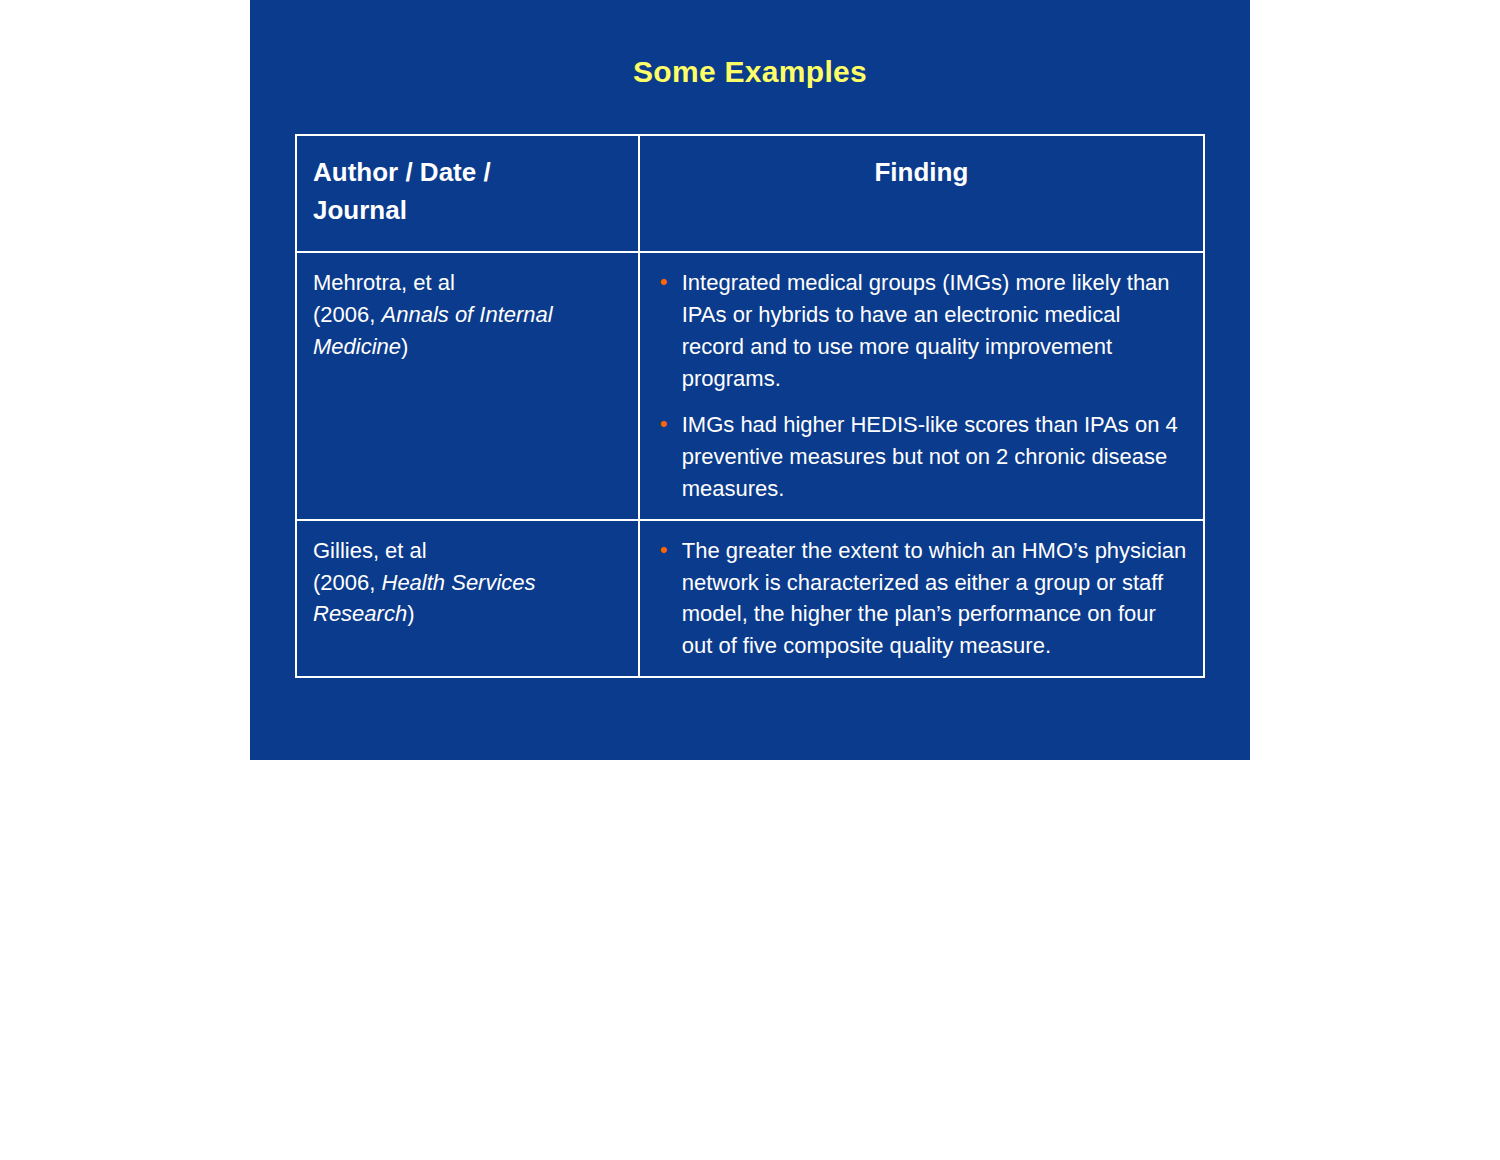Some Examples
| Author / Date / Journal | Finding |
| --- | --- |
| Mehrotra, et al (2006, Annals of Internal Medicine ) | Integrated medical groups (IMGs) more likely than IPAs or hybrids to have an electronic medical record and to use more quality improvement programs. IMGs had higher HEDIS-like scores than IPAs on 4 preventive measures but not on 2 chronic disease measures. |
| Gillies, et al (2006, Health Services Research ) | The greater the extent to which an HMO’s physician network is characterized as either a group or staff model, the higher the plan’s performance on four out of five composite quality measure. |